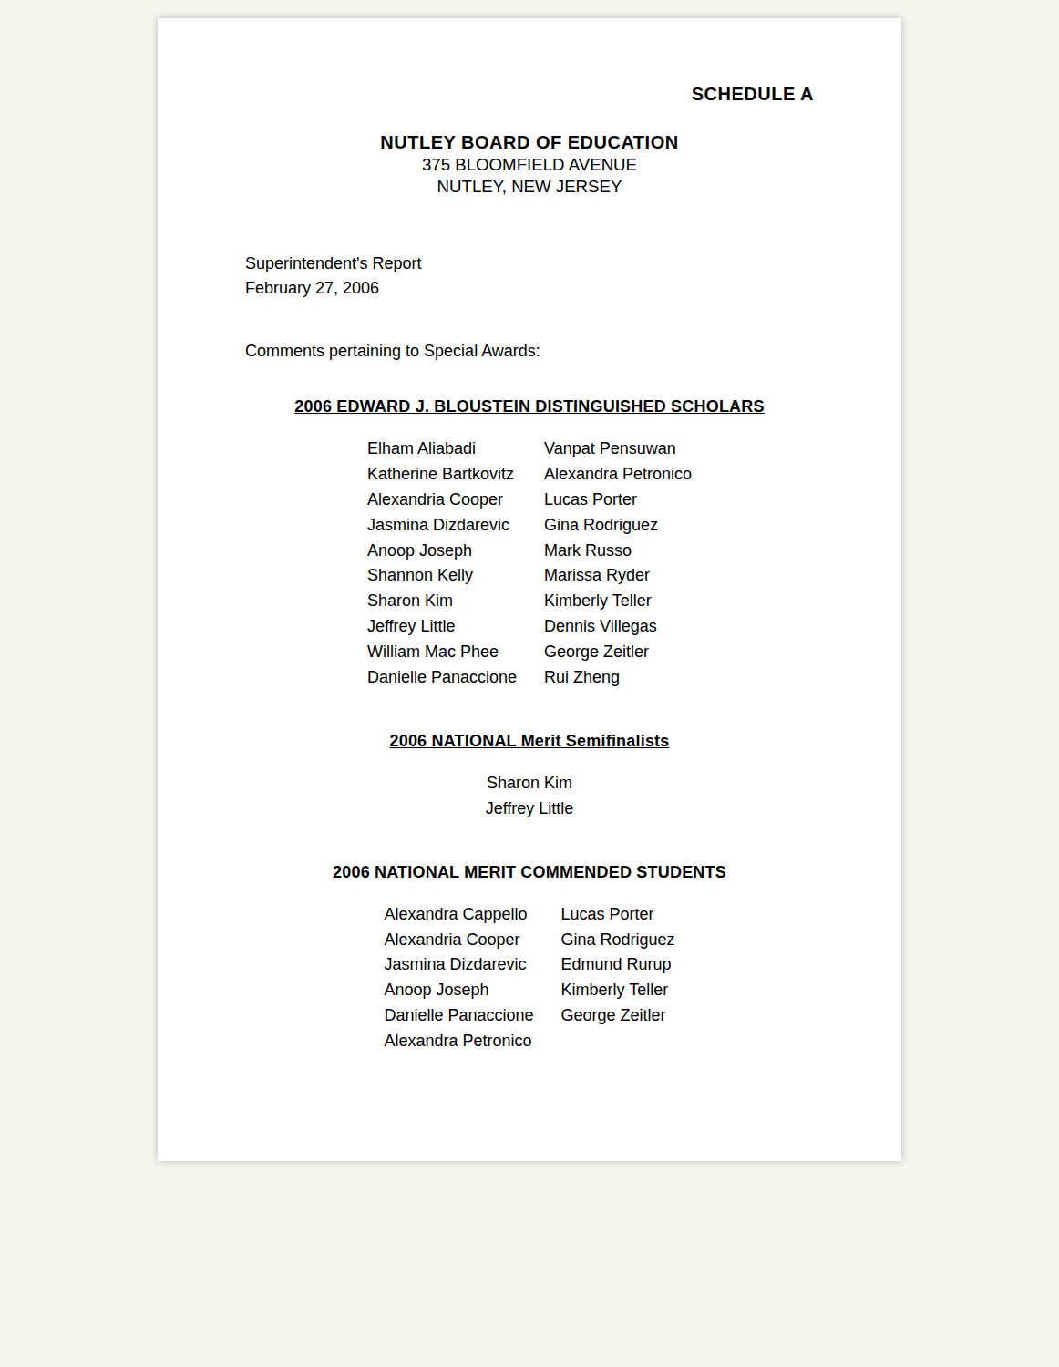SCHEDULE A
NUTLEY BOARD OF EDUCATION
375 BLOOMFIELD AVENUE
NUTLEY, NEW JERSEY
Superintendent's Report
February 27, 2006
Comments pertaining to Special Awards:
2006 EDWARD J. BLOUSTEIN DISTINGUISHED SCHOLARS
| Elham Aliabadi | Vanpat Pensuwan |
| Katherine Bartkovitz | Alexandra Petronico |
| Alexandria Cooper | Lucas Porter |
| Jasmina Dizdarevic | Gina Rodriguez |
| Anoop Joseph | Mark Russo |
| Shannon Kelly | Marissa Ryder |
| Sharon Kim | Kimberly Teller |
| Jeffrey Little | Dennis Villegas |
| William Mac Phee | George Zeitler |
| Danielle Panaccione | Rui Zheng |
2006 NATIONAL Merit Semifinalists
Sharon Kim
Jeffrey Little
2006 NATIONAL MERIT COMMENDED STUDENTS
| Alexandra Cappello | Lucas Porter |
| Alexandria Cooper | Gina Rodriguez |
| Jasmina Dizdarevic | Edmund Rurup |
| Anoop Joseph | Kimberly Teller |
| Danielle Panaccione | George Zeitler |
| Alexandra Petronico | |